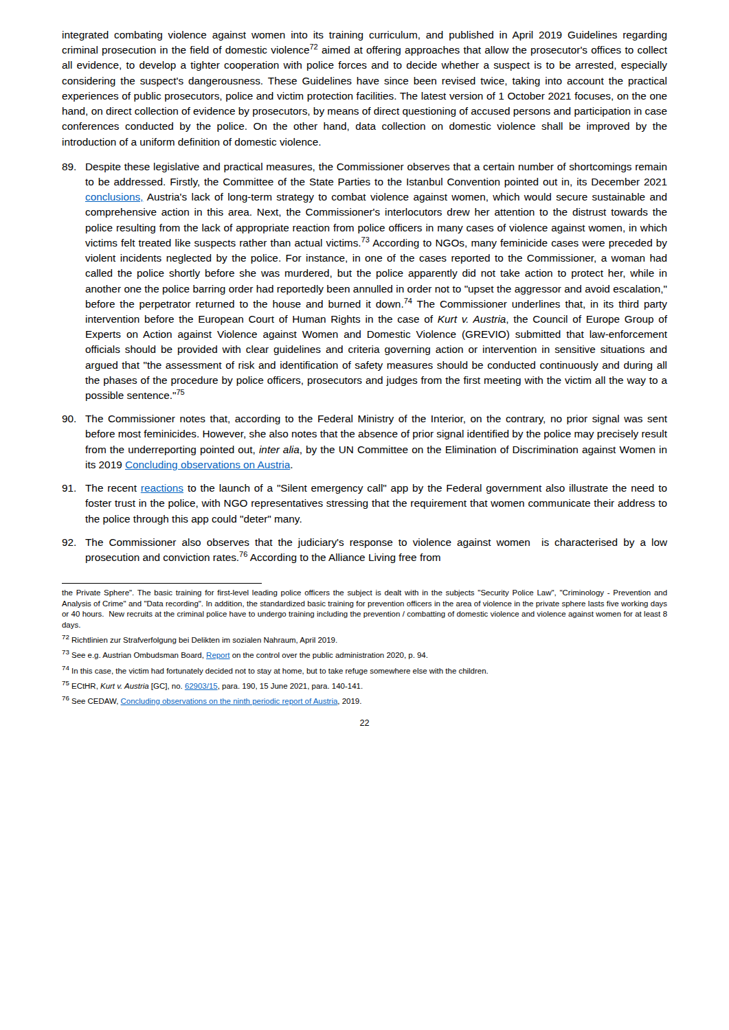integrated combating violence against women into its training curriculum, and published in April 2019 Guidelines regarding criminal prosecution in the field of domestic violence72 aimed at offering approaches that allow the prosecutor's offices to collect all evidence, to develop a tighter cooperation with police forces and to decide whether a suspect is to be arrested, especially considering the suspect's dangerousness. These Guidelines have since been revised twice, taking into account the practical experiences of public prosecutors, police and victim protection facilities. The latest version of 1 October 2021 focuses, on the one hand, on direct collection of evidence by prosecutors, by means of direct questioning of accused persons and participation in case conferences conducted by the police. On the other hand, data collection on domestic violence shall be improved by the introduction of a uniform definition of domestic violence.
89.
Despite these legislative and practical measures, the Commissioner observes that a certain number of shortcomings remain to be addressed. Firstly, the Committee of the State Parties to the Istanbul Convention pointed out in, its December 2021 conclusions, Austria's lack of long-term strategy to combat violence against women, which would secure sustainable and comprehensive action in this area. Next, the Commissioner's interlocutors drew her attention to the distrust towards the police resulting from the lack of appropriate reaction from police officers in many cases of violence against women, in which victims felt treated like suspects rather than actual victims.73 According to NGOs, many feminicide cases were preceded by violent incidents neglected by the police. For instance, in one of the cases reported to the Commissioner, a woman had called the police shortly before she was murdered, but the police apparently did not take action to protect her, while in another one the police barring order had reportedly been annulled in order not to "upset the aggressor and avoid escalation," before the perpetrator returned to the house and burned it down.74 The Commissioner underlines that, in its third party intervention before the European Court of Human Rights in the case of Kurt v. Austria, the Council of Europe Group of Experts on Action against Violence against Women and Domestic Violence (GREVIO) submitted that law-enforcement officials should be provided with clear guidelines and criteria governing action or intervention in sensitive situations and argued that "the assessment of risk and identification of safety measures should be conducted continuously and during all the phases of the procedure by police officers, prosecutors and judges from the first meeting with the victim all the way to a possible sentence."75
90.
The Commissioner notes that, according to the Federal Ministry of the Interior, on the contrary, no prior signal was sent before most feminicides. However, she also notes that the absence of prior signal identified by the police may precisely result from the underreporting pointed out, inter alia, by the UN Committee on the Elimination of Discrimination against Women in its 2019 Concluding observations on Austria.
91.
The recent reactions to the launch of a "Silent emergency call" app by the Federal government also illustrate the need to foster trust in the police, with NGO representatives stressing that the requirement that women communicate their address to the police through this app could "deter" many.
92.
The Commissioner also observes that the judiciary's response to violence against women is characterised by a low prosecution and conviction rates.76 According to the Alliance Living free from
the Private Sphere". The basic training for first-level leading police officers the subject is dealt with in the subjects "Security Police Law", "Criminology - Prevention and Analysis of Crime" and "Data recording". In addition, the standardized basic training for prevention officers in the area of violence in the private sphere lasts five working days or 40 hours. New recruits at the criminal police have to undergo training including the prevention / combatting of domestic violence and violence against women for at least 8 days.
72 Richtlinien zur Strafverfolgung bei Delikten im sozialen Nahraum, April 2019.
73 See e.g. Austrian Ombudsman Board, Report on the control over the public administration 2020, p. 94.
74 In this case, the victim had fortunately decided not to stay at home, but to take refuge somewhere else with the children.
75 ECtHR, Kurt v. Austria [GC], no. 62903/15, para. 190, 15 June 2021, para. 140-141.
76 See CEDAW, Concluding observations on the ninth periodic report of Austria, 2019.
22